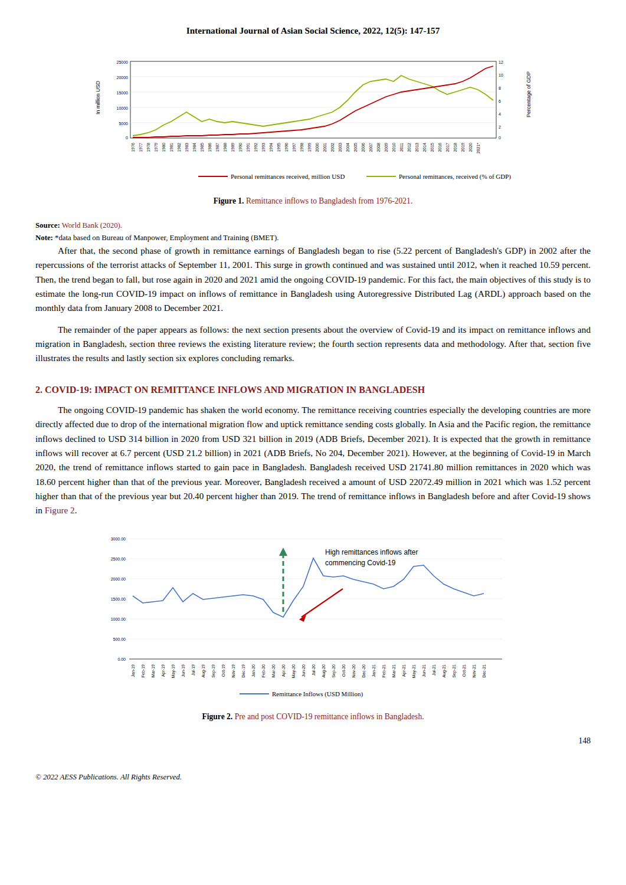International Journal of Asian Social Science, 2022, 12(5): 147-157
In million USD Percentage of GDP 25000 20000 15000 10000 5000 0 12 10 8 6 4 2 0 1976 1977 1978 1979 1980 1981 1982 1983 1984 1985 1986 1987 1988 1989 1990 1991 1992 1993 1994 1995 1996 1997 1998 1999 2000 2001 2002 2003 2004 2005 2006 2007 2008 2009 2010 2011 2012 2013 2014 2015 2016 2017 2018 2019 2020 2021* Personal remittances received, million USD Personal remittances, received (% of GDP)
Figure 1. Remittance inflows to Bangladesh from 1976-2021.
Source: World Bank (2020).
Note: *data based on Bureau of Manpower, Employment and Training (BMET).
After that, the second phase of growth in remittance earnings of Bangladesh began to rise (5.22 percent of Bangladesh's GDP) in 2002 after the repercussions of the terrorist attacks of September 11, 2001. This surge in growth continued and was sustained until 2012, when it reached 10.59 percent. Then, the trend began to fall, but rose again in 2020 and 2021 amid the ongoing COVID-19 pandemic. For this fact, the main objectives of this study is to estimate the long-run COVID-19 impact on inflows of remittance in Bangladesh using Autoregressive Distributed Lag (ARDL) approach based on the monthly data from January 2008 to December 2021.
The remainder of the paper appears as follows: the next section presents about the overview of Covid-19 and its impact on remittance inflows and migration in Bangladesh, section three reviews the existing literature review; the fourth section represents data and methodology. After that, section five illustrates the results and lastly section six explores concluding remarks.
2. COVID-19: Impact on Remittance Inflows and Migration in Bangladesh
The ongoing COVID-19 pandemic has shaken the world economy. The remittance receiving countries especially the developing countries are more directly affected due to drop of the international migration flow and uptick remittance sending costs globally. In Asia and the Pacific region, the remittance inflows declined to USD 314 billion in 2020 from USD 321 billion in 2019 (ADB Briefs, December 2021). It is expected that the growth in remittance inflows will recover at 6.7 percent (USD 21.2 billion) in 2021 (ADB Briefs, No 204, December 2021). However, at the beginning of Covid-19 in March 2020, the trend of remittance inflows started to gain pace in Bangladesh. Bangladesh received USD 21741.80 million remittances in 2020 which was 18.60 percent higher than that of the previous year. Moreover, Bangladesh received a amount of USD 22072.49 million in 2021 which was 1.52 percent higher than that of the previous year but 20.40 percent higher than 2019. The trend of remittance inflows in Bangladesh before and after Covid-19 shows in Figure 2.
3000.00 2500.00 2000.00 1500.00 1000.00 500.00 0.00 High remittances inflows after commencing Covid-19 Jan-19 Feb-19 Mar-19 Apr-19 May-19 Jun-19 Jul-19 Aug-19 Sep-19 Oct-19 Nov-19 Dec-19 Jan-20 Feb-20 Mar-20 Apr-20 May-20 Jun-20 Jul-20 Aug-20 Sep-20 Oct-20 Nov-20 Dec-20 Jan-21 Feb-21 Mar-21 Apr-21 May-21 Jun-21 Jul-21 Aug-21 Sep-21 Oct-21 Nov-21 Dec-21 Remittance Inflows (USD Million)
Figure 2. Pre and post COVID-19 remittance inflows in Bangladesh.
148
© 2022 AESS Publications. All Rights Reserved.